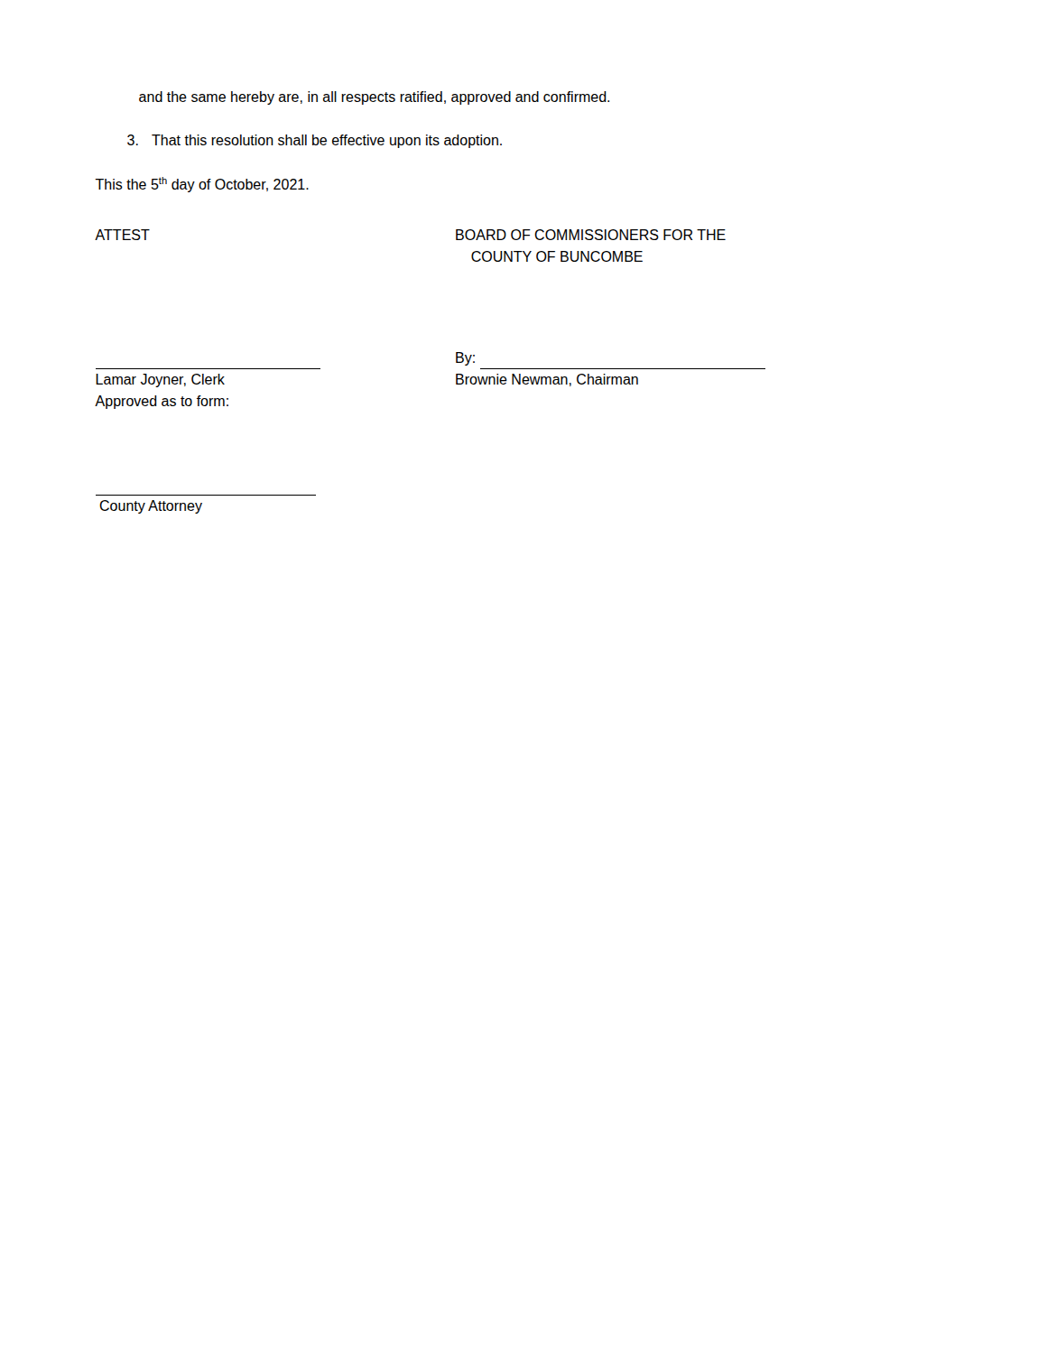and the same hereby are, in all respects ratified, approved and confirmed.
That this resolution shall be effective upon its adoption.
This the 5th day of October, 2021.
| ATTEST | BOARD OF COMMISSIONERS FOR THE COUNTY OF BUNCOMBE |
| | By: |
| Lamar Joyner, Clerk | Brownie Newman, Chairman |
| Approved as to form: | |
| County Attorney | |